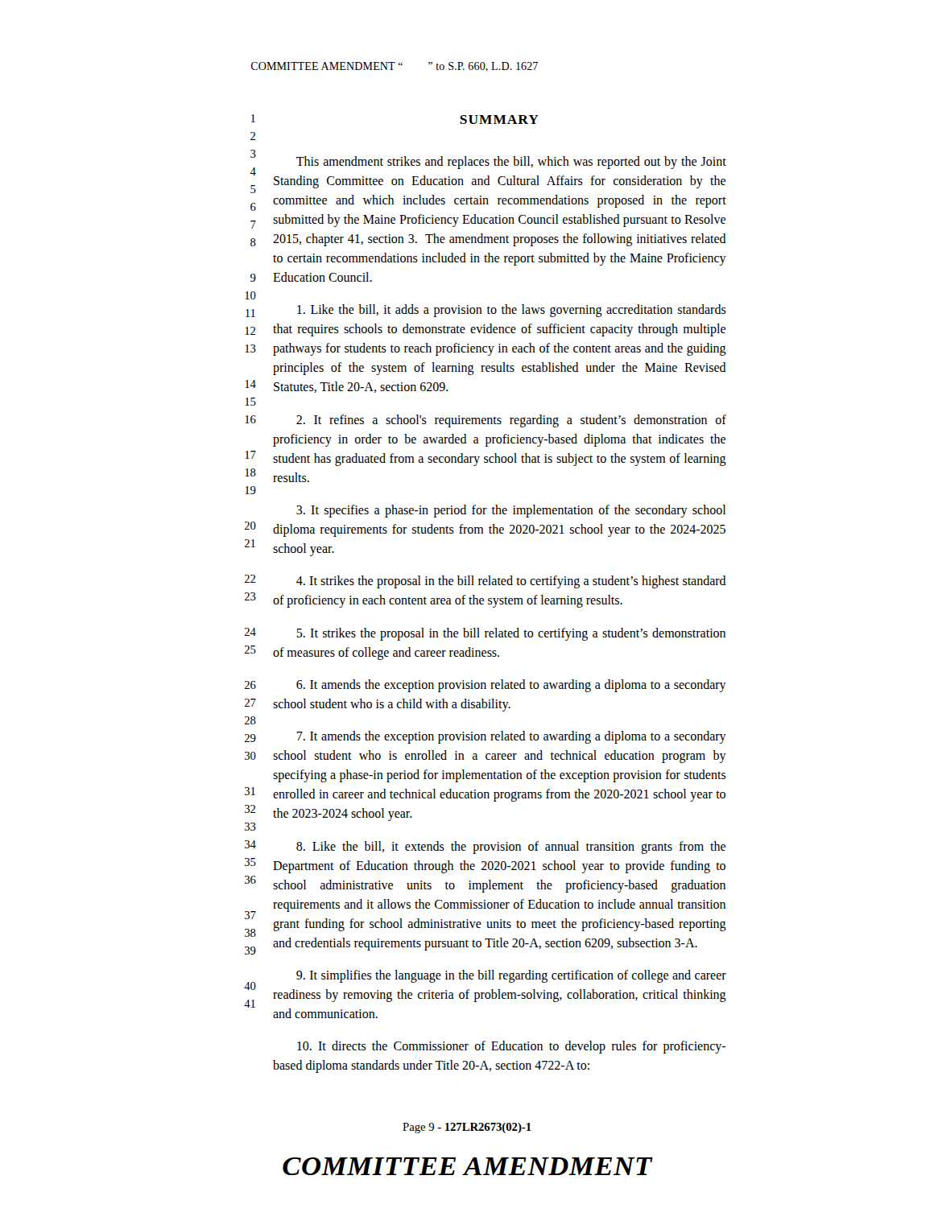COMMITTEE AMENDMENT “ ” to S.P. 660, L.D. 1627
| 1 2 3 4 5 6 7 8 9 10 11 12 13 14 15 16 17 18 19 20 21 22 23 24 25 26 27 28 29 30 31 32 33 34 35 36 37 38 39 40 41 | SUMMARY This amendment strikes and replaces the bill, which was reported out by the Joint Standing Committee on Education and Cultural Affairs for consideration by the committee and which includes certain recommendations proposed in the report submitted by the Maine Proficiency Education Council established pursuant to Resolve 2015, chapter 41, section 3. The amendment proposes the following initiatives related to certain recommendations included in the report submitted by the Maine Proficiency Education Council. 1. Like the bill, it adds a provision to the laws governing accreditation standards that requires schools to demonstrate evidence of sufficient capacity through multiple pathways for students to reach proficiency in each of the content areas and the guiding principles of the system of learning results established under the Maine Revised Statutes, Title 20-A, section 6209. 2. It refines a school's requirements regarding a student’s demonstration of proficiency in order to be awarded a proficiency-based diploma that indicates the student has graduated from a secondary school that is subject to the system of learning results. 3. It specifies a phase-in period for the implementation of the secondary school diploma requirements for students from the 2020-2021 school year to the 2024-2025 school year. 4. It strikes the proposal in the bill related to certifying a student’s highest standard of proficiency in each content area of the system of learning results. 5. It strikes the proposal in the bill related to certifying a student’s demonstration of measures of college and career readiness. 6. It amends the exception provision related to awarding a diploma to a secondary school student who is a child with a disability. 7. It amends the exception provision related to awarding a diploma to a secondary school student who is enrolled in a career and technical education program by specifying a phase-in period for implementation of the exception provision for students enrolled in career and technical education programs from the 2020-2021 school year to the 2023-2024 school year. 8. Like the bill, it extends the provision of annual transition grants from the Department of Education through the 2020-2021 school year to provide funding to school administrative units to implement the proficiency-based graduation requirements and it allows the Commissioner of Education to include annual transition grant funding for school administrative units to meet the proficiency-based reporting and credentials requirements pursuant to Title 20-A, section 6209, subsection 3-A. 9. It simplifies the language in the bill regarding certification of college and career readiness by removing the criteria of problem-solving, collaboration, critical thinking and communication. 10. It directs the Commissioner of Education to develop rules for proficiency-based diploma standards under Title 20-A, section 4722-A to: |
Page 9 - 127LR2673(02)-1
COMMITTEE AMENDMENT